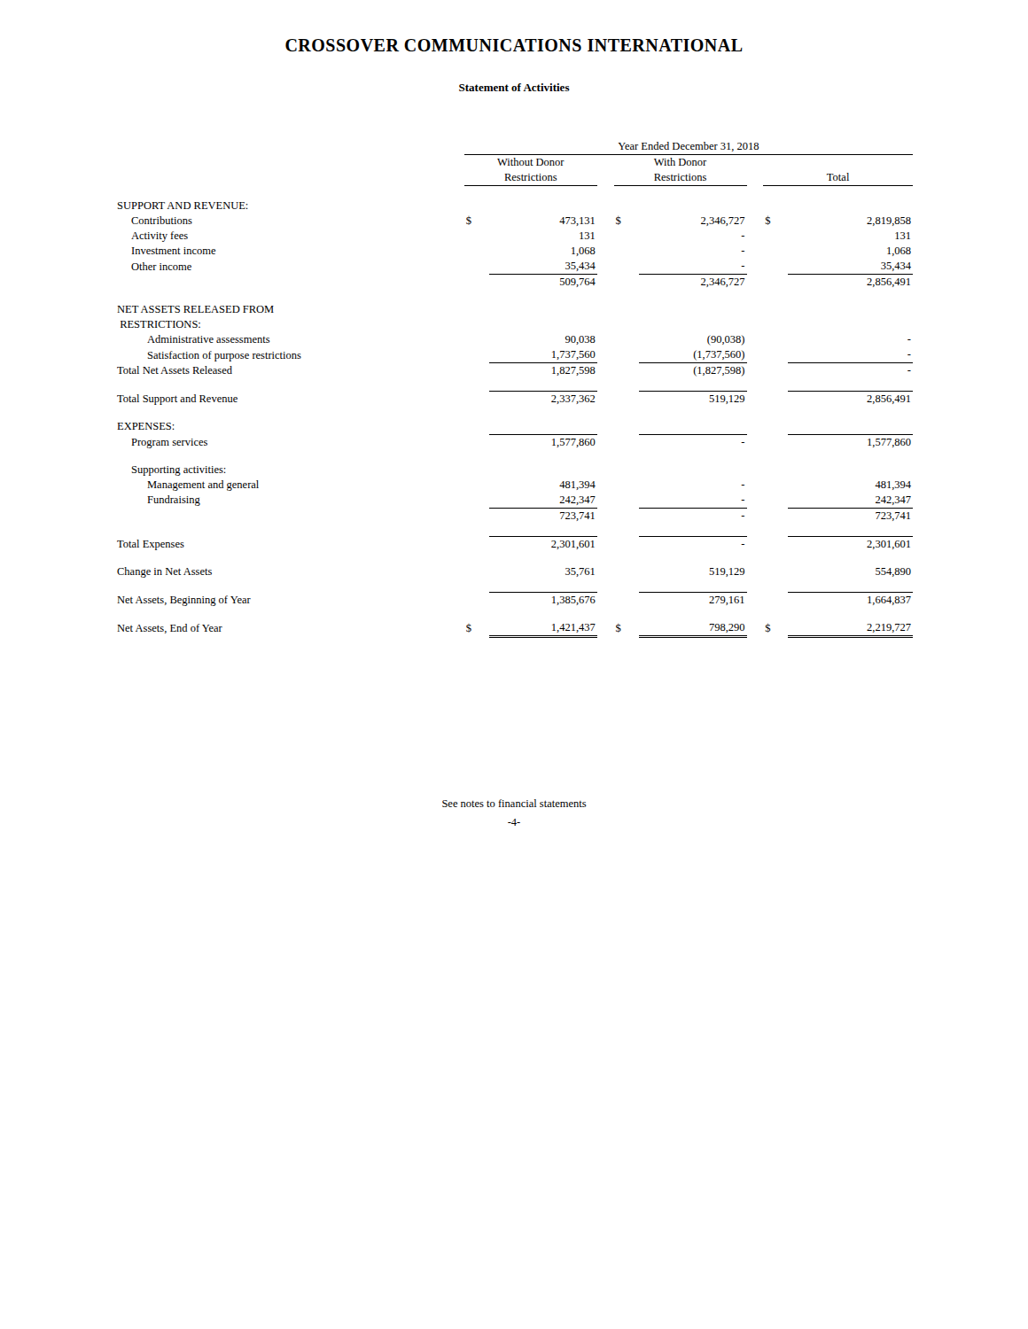CROSSOVER COMMUNICATIONS INTERNATIONAL
Statement of Activities
| | Year Ended December 31, 2018 |
| | Without Donor | | With Donor | | |
| | Restrictions | | Restrictions | | Total |
| SUPPORT AND REVENUE: | |
| Contributions | $ | 473,131 | | $ | 2,346,727 | | $ | 2,819,858 |
| Activity fees | | 131 | | | - | | | 131 |
| Investment income | | 1,068 | | | - | | | 1,068 |
| Other income | | 35,434 | | | - | | | 35,434 |
| | | 509,764 | | | 2,346,727 | | | 2,856,491 |
| NET ASSETS RELEASED FROM | |
| RESTRICTIONS: | |
| Administrative assessments | | 90,038 | | | (90,038) | | | - |
| Satisfaction of purpose restrictions | | 1,737,560 | | | (1,737,560) | | | - |
| Total Net Assets Released | | 1,827,598 | | | (1,827,598) | | | - |
| Total Support and Revenue | | 2,337,362 | | | 519,129 | | | 2,856,491 |
| EXPENSES: | |
| Program services | | 1,577,860 | | | - | | | 1,577,860 |
| Supporting activities: | |
| Management and general | | 481,394 | | | - | | | 481,394 |
| Fundraising | | 242,347 | | | - | | | 242,347 |
| | | 723,741 | | | - | | | 723,741 |
| Total Expenses | | 2,301,601 | | | - | | | 2,301,601 |
| Change in Net Assets | | 35,761 | | | 519,129 | | | 554,890 |
| Net Assets, Beginning of Year | | 1,385,676 | | | 279,161 | | | 1,664,837 |
| Net Assets, End of Year | $ | 1,421,437 | | $ | 798,290 | | $ | 2,219,727 |
See notes to financial statements
-4-